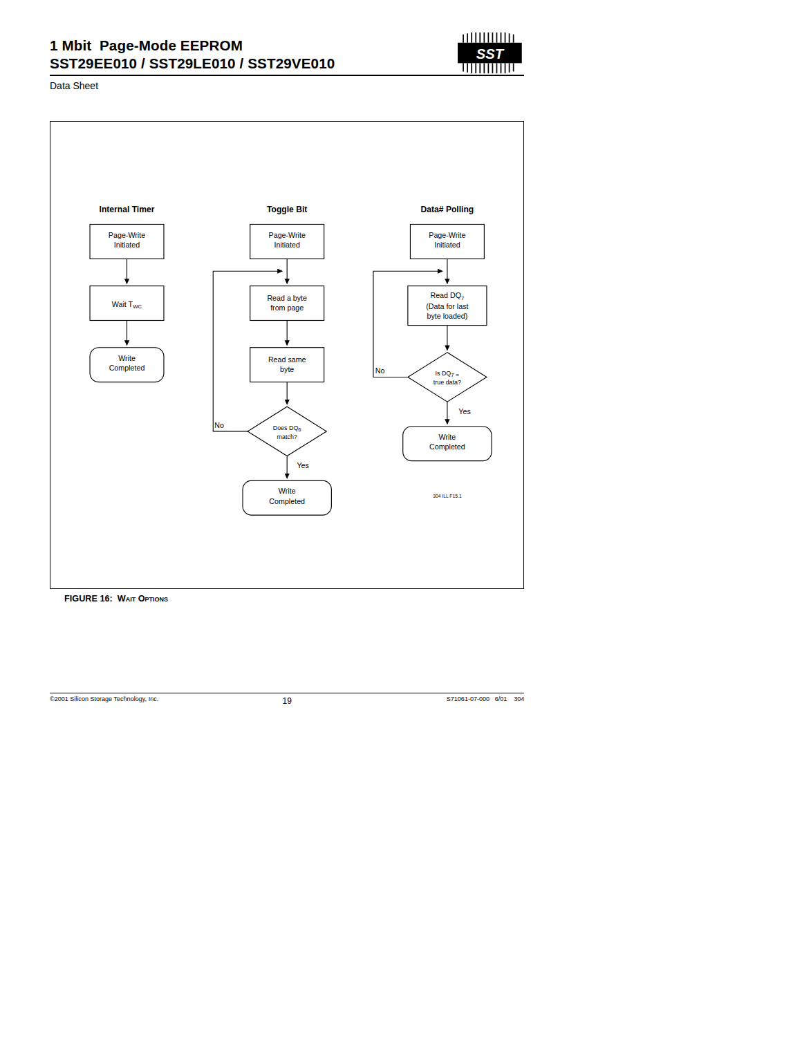SST
1 Mbit Page-Mode EEPROMSST29EE010 / SST29LE010 / SST29VE010
Data Sheet
Internal Timer Toggle Bit Data# Polling Page-Write Initiated Wait TWC Write Completed Page-Write Initiated Read a byte from page Read same byte Does DQ6 match? No Yes Write Completed Page-Write Initiated Read DQ7 (Data for last byte loaded) Is DQ7 = true data? No Yes Write Completed 304 ILL F15.1
FIGURE 16: Wait Options
©2001 Silicon Storage Technology, Inc.
S71061-07-000 6/01 304
19